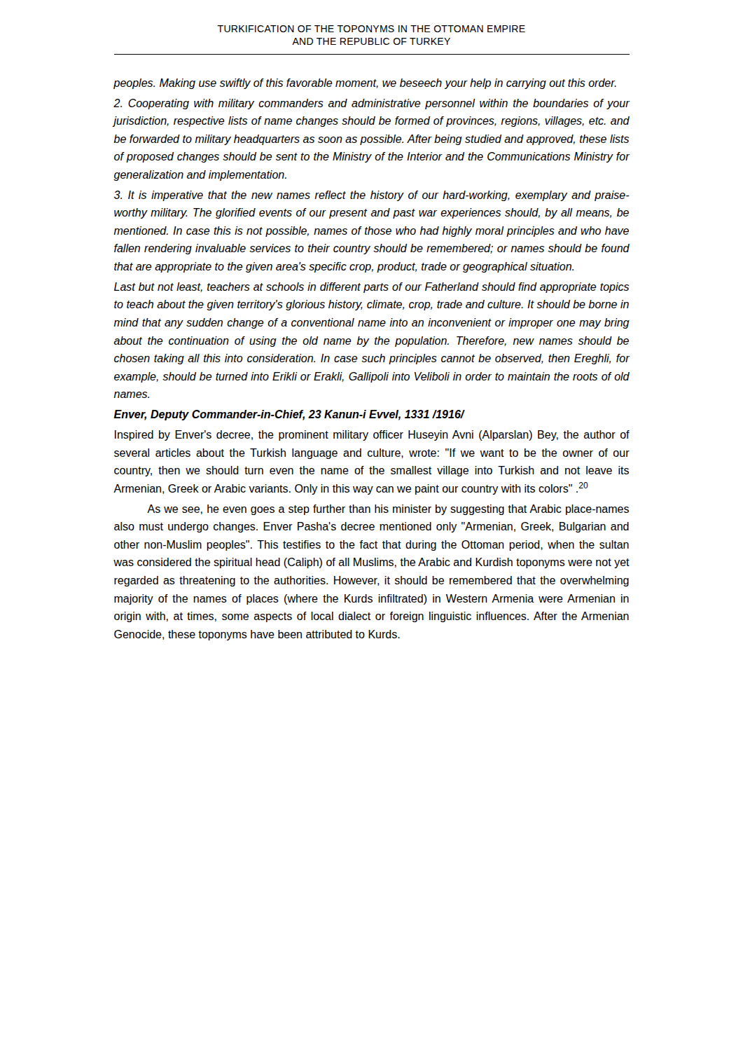TURKIFICATION OF THE TOPONYMS IN THE OTTOMAN EMPIRE
AND THE REPUBLIC OF TURKEY
peoples. Making use swiftly of this favorable moment, we beseech your help in carrying out this order.
2. Cooperating with military commanders and administrative personnel within the boundaries of your jurisdiction, respective lists of name changes should be formed of provinces, regions, villages, etc. and be forwarded to military headquarters as soon as possible. After being studied and approved, these lists of proposed changes should be sent to the Ministry of the Interior and the Communications Ministry for generalization and implementation.
3. It is imperative that the new names reflect the history of our hard-working, exemplary and praise-worthy military. The glorified events of our present and past war experiences should, by all means, be mentioned. In case this is not possible, names of those who had highly moral principles and who have fallen rendering invaluable services to their country should be remembered; or names should be found that are appropriate to the given area's specific crop, product, trade or geographical situation.
Last but not least, teachers at schools in different parts of our Fatherland should find appropriate topics to teach about the given territory's glorious history, climate, crop, trade and culture. It should be borne in mind that any sudden change of a conventional name into an inconvenient or improper one may bring about the continuation of using the old name by the population. Therefore, new names should be chosen taking all this into consideration. In case such principles cannot be observed, then Ereghli, for example, should be turned into Erikli or Erakli, Gallipoli into Veliboli in order to maintain the roots of old names.
Enver, Deputy Commander-in-Chief, 23 Kanun-i Evvel, 1331 /1916/
Inspired by Enver's decree, the prominent military officer Huseyin Avni (Alparslan) Bey, the author of several articles about the Turkish language and culture, wrote: "If we want to be the owner of our country, then we should turn even the name of the smallest village into Turkish and not leave its Armenian, Greek or Arabic variants. Only in this way can we paint our country with its colors" .20
As we see, he even goes a step further than his minister by suggesting that Arabic place-names also must undergo changes. Enver Pasha's decree mentioned only "Armenian, Greek, Bulgarian and other non-Muslim peoples". This testifies to the fact that during the Ottoman period, when the sultan was considered the spiritual head (Caliph) of all Muslims, the Arabic and Kurdish toponyms were not yet regarded as threatening to the authorities. However, it should be remembered that the overwhelming majority of the names of places (where the Kurds infiltrated) in Western Armenia were Armenian in origin with, at times, some aspects of local dialect or foreign linguistic influences. After the Armenian Genocide, these toponyms have been attributed to Kurds.